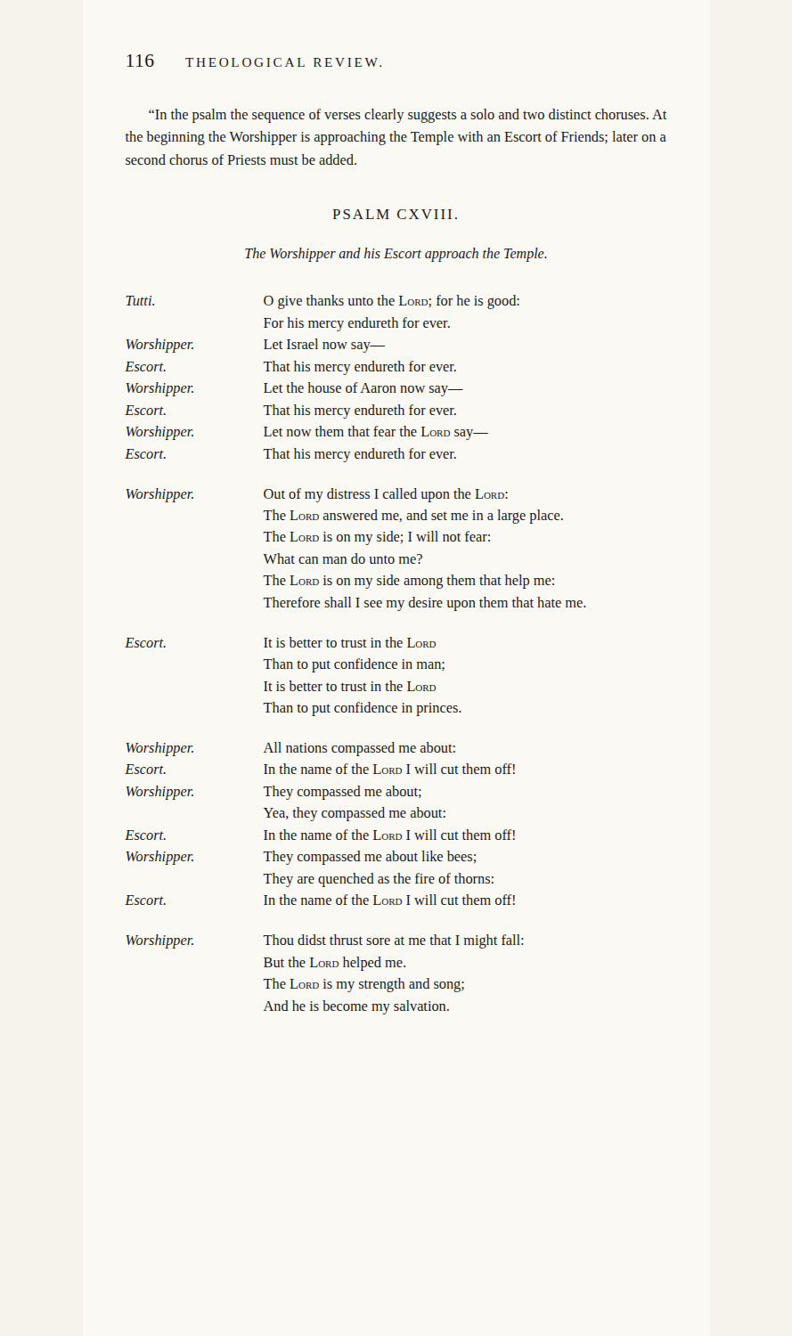116 Theological Review.
“In the psalm the sequence of verses clearly suggests a solo and two distinct choruses. At the beginning the Worshipper is approaching the Temple with an Escort of Friends; later on a second chorus of Priests must be added.
PSALM CXVIII.
The Worshipper and his Escort approach the Temple.
| Tutti. | O give thanks unto the Lord ; for he is good: For his mercy endureth for ever. |
| Worshipper. | Let Israel now say— |
| Escort. | That his mercy endureth for ever. |
| Worshipper. | Let the house of Aaron now say— |
| Escort. | That his mercy endureth for ever. |
| Worshipper. | Let now them that fear the Lord say— |
| Escort. | That his mercy endureth for ever. |
| Worshipper. | Out of my distress I called upon the Lord : The Lord answered me, and set me in a large place. The Lord is on my side; I will not fear: What can man do unto me? The Lord is on my side among them that help me: Therefore shall I see my desire upon them that hate me. |
| Escort. | It is better to trust in the Lord Than to put confidence in man; It is better to trust in the Lord Than to put confidence in princes. |
| Worshipper. | All nations compassed me about: |
| Escort. | In the name of the Lord I will cut them off! |
| Worshipper. | They compassed me about; Yea, they compassed me about: |
| Escort. | In the name of the Lord I will cut them off! |
| Worshipper. | They compassed me about like bees; They are quenched as the fire of thorns: |
| Escort. | In the name of the Lord I will cut them off! |
| Worshipper. | Thou didst thrust sore at me that I might fall: But the Lord helped me. The Lord is my strength and song; And he is become my salvation. |